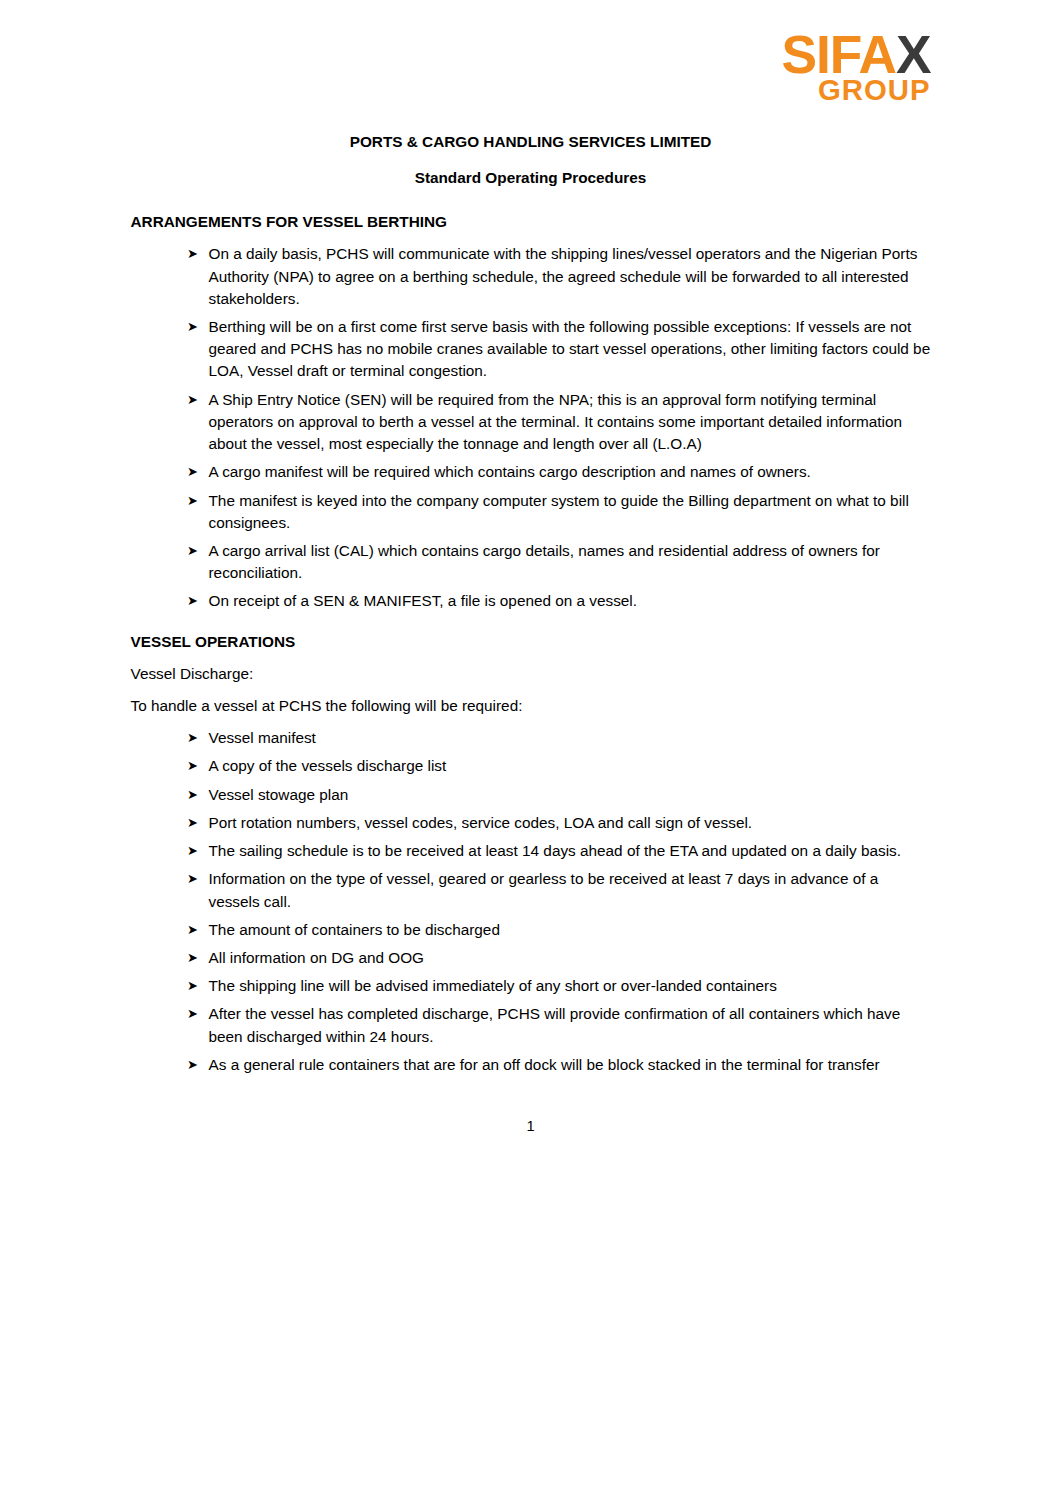SIFAX GROUP
PORTS & CARGO HANDLING SERVICES LIMITED
Standard Operating Procedures
ARRANGEMENTS FOR VESSEL BERTHING
On a daily basis, PCHS will communicate with the shipping lines/vessel operators and the Nigerian Ports Authority (NPA) to agree on a berthing schedule, the agreed schedule will be forwarded to all interested stakeholders.
Berthing will be on a first come first serve basis with the following possible exceptions: If vessels are not geared and PCHS has no mobile cranes available to start vessel operations, other limiting factors could be LOA, Vessel draft or terminal congestion.
A Ship Entry Notice (SEN) will be required from the NPA; this is an approval form notifying terminal operators on approval to berth a vessel at the terminal. It contains some important detailed information about the vessel, most especially the tonnage and length over all (L.O.A)
A cargo manifest will be required which contains cargo description and names of owners.
The manifest is keyed into the company computer system to guide the Billing department on what to bill consignees.
A cargo arrival list (CAL) which contains cargo details, names and residential address of owners for reconciliation.
On receipt of a SEN & MANIFEST, a file is opened on a vessel.
VESSEL OPERATIONS
Vessel Discharge:
To handle a vessel at PCHS the following will be required:
Vessel manifest
A copy of the vessels discharge list
Vessel stowage plan
Port rotation numbers, vessel codes, service codes, LOA and call sign of vessel.
The sailing schedule is to be received at least 14 days ahead of the ETA and updated on a daily basis.
Information on the type of vessel, geared or gearless to be received at least 7 days in advance of a vessels call.
The amount of containers to be discharged
All information on DG and OOG
The shipping line will be advised immediately of any short or over-landed containers
After the vessel has completed discharge, PCHS will provide confirmation of all containers which have been discharged within 24 hours.
As a general rule containers that are for an off dock will be block stacked in the terminal for transfer
1